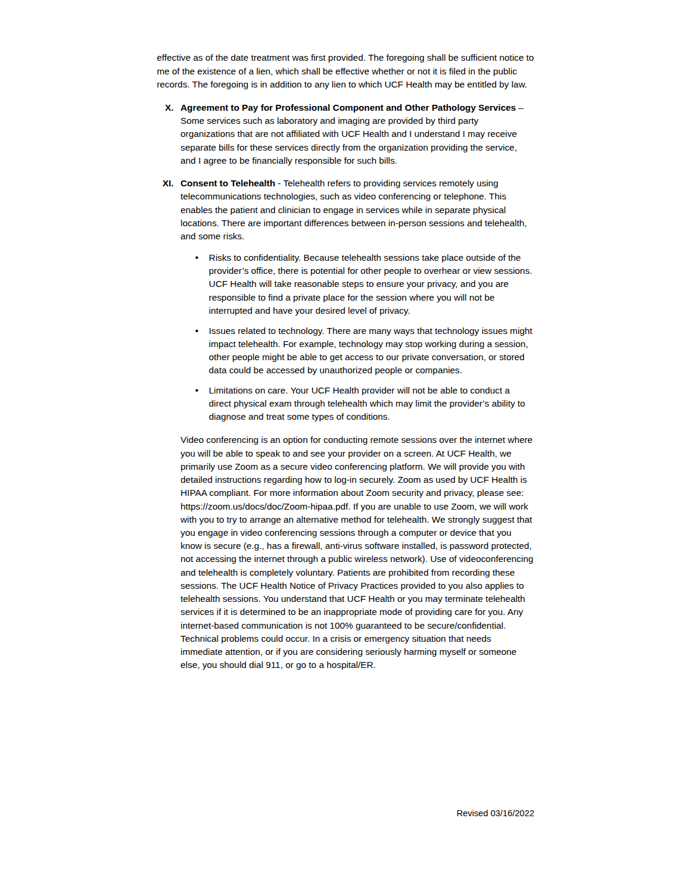effective as of the date treatment was first provided. The foregoing shall be sufficient notice to me of the existence of a lien, which shall be effective whether or not it is filed in the public records. The foregoing is in addition to any lien to which UCF Health may be entitled by law.
X.
Agreement to Pay for Professional Component and Other Pathology Services – Some services such as laboratory and imaging are provided by third party organizations that are not affiliated with UCF Health and I understand I may receive separate bills for these services directly from the organization providing the service, and I agree to be financially responsible for such bills.
XI.
Consent to Telehealth - Telehealth refers to providing services remotely using telecommunications technologies, such as video conferencing or telephone. This enables the patient and clinician to engage in services while in separate physical locations. There are important differences between in-person sessions and telehealth, and some risks.
Risks to confidentiality. Because telehealth sessions take place outside of the provider’s office, there is potential for other people to overhear or view sessions. UCF Health will take reasonable steps to ensure your privacy, and you are responsible to find a private place for the session where you will not be interrupted and have your desired level of privacy.
Issues related to technology. There are many ways that technology issues might impact telehealth. For example, technology may stop working during a session, other people might be able to get access to our private conversation, or stored data could be accessed by unauthorized people or companies.
Limitations on care. Your UCF Health provider will not be able to conduct a direct physical exam through telehealth which may limit the provider’s ability to diagnose and treat some types of conditions.
Video conferencing is an option for conducting remote sessions over the internet where you will be able to speak to and see your provider on a screen. At UCF Health, we primarily use Zoom as a secure video conferencing platform. We will provide you with detailed instructions regarding how to log-in securely. Zoom as used by UCF Health is HIPAA compliant. For more information about Zoom security and privacy, please see: https://zoom.us/docs/doc/Zoom-hipaa.pdf. If you are unable to use Zoom, we will work with you to try to arrange an alternative method for telehealth. We strongly suggest that you engage in video conferencing sessions through a computer or device that you know is secure (e.g., has a firewall, anti-virus software installed, is password protected, not accessing the internet through a public wireless network). Use of videoconferencing and telehealth is completely voluntary. Patients are prohibited from recording these sessions. The UCF Health Notice of Privacy Practices provided to you also applies to telehealth sessions. You understand that UCF Health or you may terminate telehealth services if it is determined to be an inappropriate mode of providing care for you. Any internet-based communication is not 100% guaranteed to be secure/confidential. Technical problems could occur. In a crisis or emergency situation that needs immediate attention, or if you are considering seriously harming myself or someone else, you should dial 911, or go to a hospital/ER.
Revised 03/16/2022